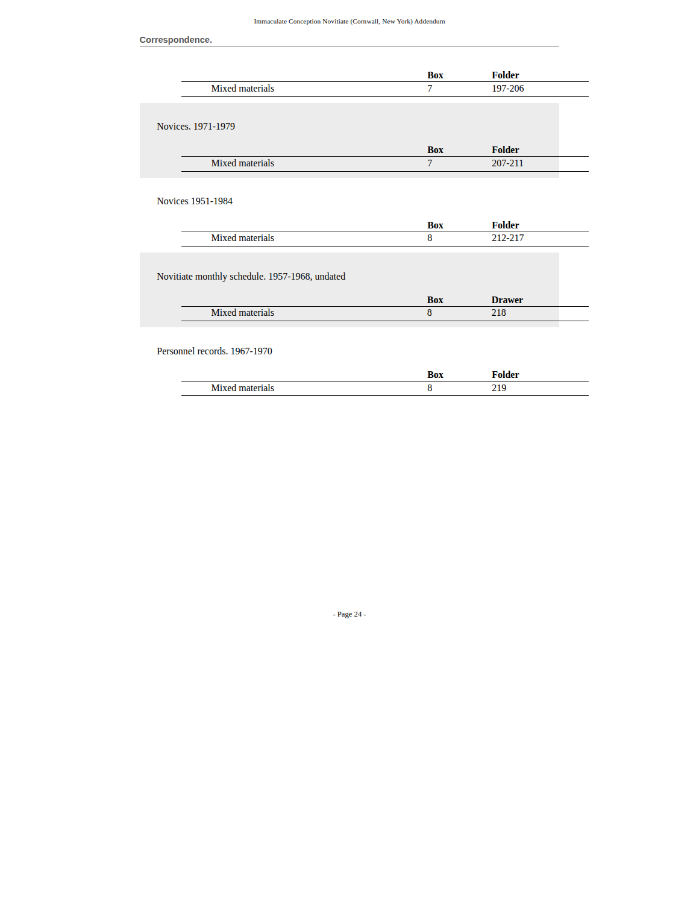Immaculate Conception Novitiate (Cornwall, New York) Addendum
Correspondence.
| | Box | Folder |
| --- | --- | --- |
| Mixed materials | 7 | 197-206 |
Novices. 1971-1979
| | Box | Folder |
| --- | --- | --- |
| Mixed materials | 7 | 207-211 |
Novices 1951-1984
| | Box | Folder |
| --- | --- | --- |
| Mixed materials | 8 | 212-217 |
Novitiate monthly schedule. 1957-1968, undated
| | Box | Drawer |
| --- | --- | --- |
| Mixed materials | 8 | 218 |
Personnel records. 1967-1970
| | Box | Folder |
| --- | --- | --- |
| Mixed materials | 8 | 219 |
- Page 24 -